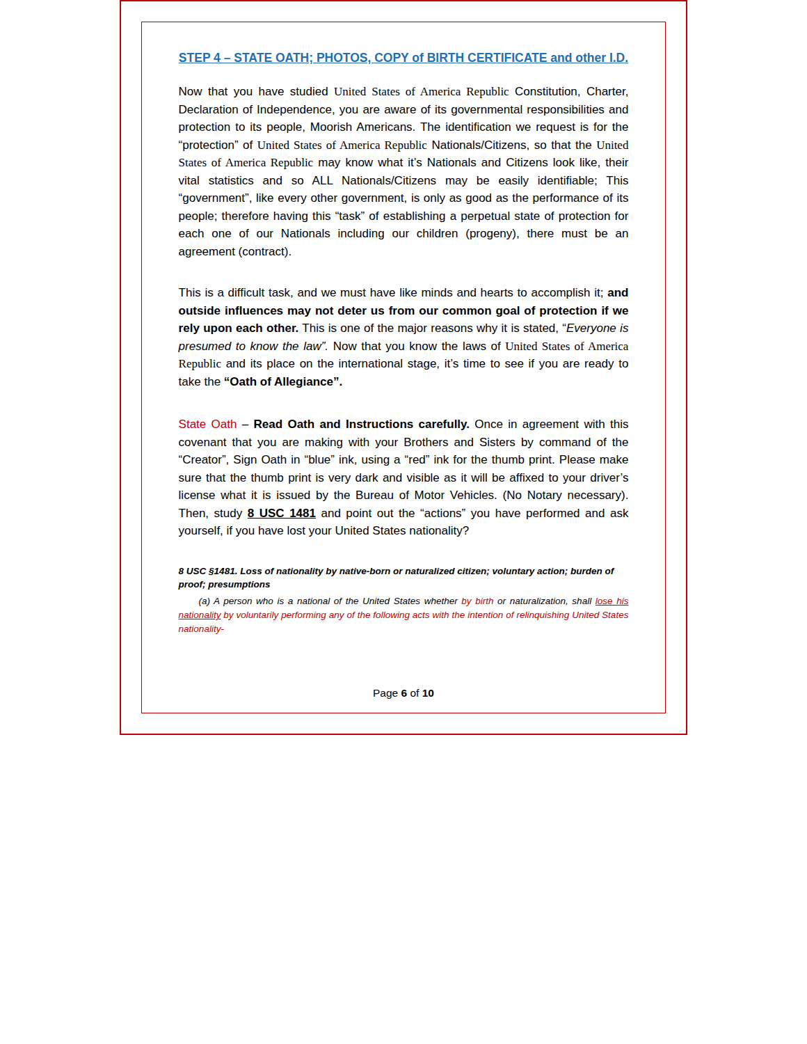STEP 4 – STATE OATH; PHOTOS, COPY of BIRTH CERTIFICATE and other I.D.
Now that you have studied United States of America Republic Constitution, Charter, Declaration of Independence, you are aware of its governmental responsibilities and protection to its people, Moorish Americans. The identification we request is for the “protection” of United States of America Republic Nationals/Citizens, so that the United States of America Republic may know what it’s Nationals and Citizens look like, their vital statistics and so ALL Nationals/Citizens may be easily identifiable; This “government”, like every other government, is only as good as the performance of its people; therefore having this “task” of establishing a perpetual state of protection for each one of our Nationals including our children (progeny), there must be an agreement (contract).
This is a difficult task, and we must have like minds and hearts to accomplish it; and outside influences may not deter us from our common goal of protection if we rely upon each other. This is one of the major reasons why it is stated, “Everyone is presumed to know the law”. Now that you know the laws of United States of America Republic and its place on the international stage, it’s time to see if you are ready to take the “Oath of Allegiance”.
State Oath – Read Oath and Instructions carefully. Once in agreement with this covenant that you are making with your Brothers and Sisters by command of the “Creator”, Sign Oath in “blue” ink, using a “red” ink for the thumb print. Please make sure that the thumb print is very dark and visible as it will be affixed to your driver’s license what it is issued by the Bureau of Motor Vehicles. (No Notary necessary). Then, study 8 USC 1481 and point out the “actions” you have performed and ask yourself, if you have lost your United States nationality?
8 USC §1481. Loss of nationality by native-born or naturalized citizen; voluntary action; burden of proof; presumptions
(a) A person who is a national of the United States whether by birth or naturalization, shall lose his nationality by voluntarily performing any of the following acts with the intention of relinquishing United States nationality-
Page 6 of 10